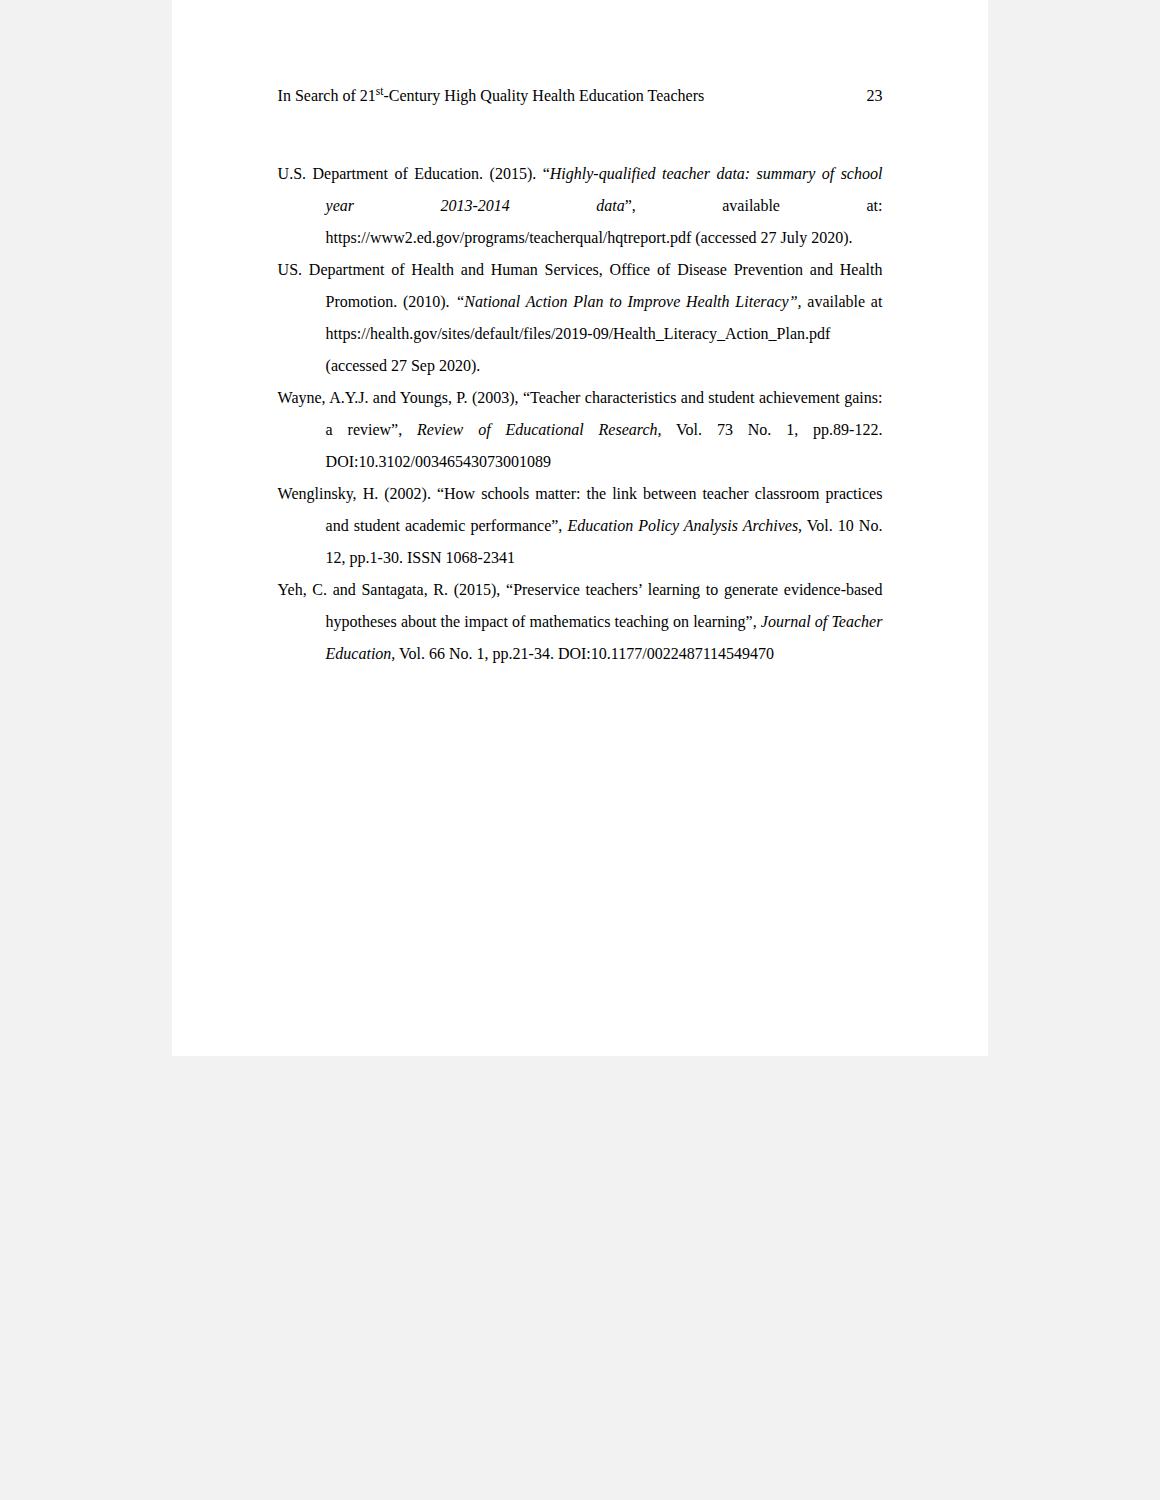In Search of 21st-Century High Quality Health Education Teachers
23
U.S. Department of Education. (2015). “Highly-qualified teacher data: summary of school year 2013-2014 data”, available at: https://www2.ed.gov/programs/teacherqual/hqtreport.pdf (accessed 27 July 2020).
US. Department of Health and Human Services, Office of Disease Prevention and Health Promotion. (2010). “National Action Plan to Improve Health Literacy”, available at https://health.gov/sites/default/files/2019-09/Health_Literacy_Action_Plan.pdf (accessed 27 Sep 2020).
Wayne, A.Y.J. and Youngs, P. (2003), “Teacher characteristics and student achievement gains: a review”, Review of Educational Research, Vol. 73 No. 1, pp.89-122. DOI:10.3102/00346543073001089
Wenglinsky, H. (2002). “How schools matter: the link between teacher classroom practices and student academic performance”, Education Policy Analysis Archives, Vol. 10 No. 12, pp.1-30. ISSN 1068-2341
Yeh, C. and Santagata, R. (2015), “Preservice teachers’ learning to generate evidence-based hypotheses about the impact of mathematics teaching on learning”, Journal of Teacher Education, Vol. 66 No. 1, pp.21-34. DOI:10.1177/0022487114549470